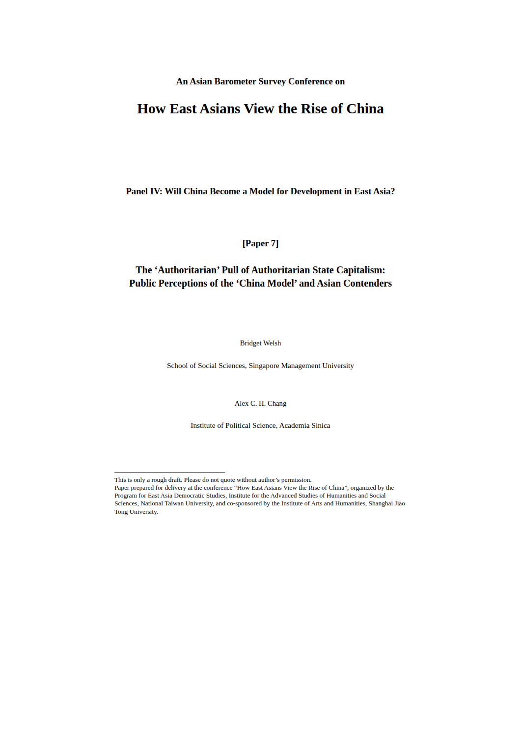An Asian Barometer Survey Conference on
How East Asians View the Rise of China
Panel IV: Will China Become a Model for Development in East Asia?
[Paper 7]
The ‘Authoritarian’ Pull of Authoritarian State Capitalism:
Public Perceptions of the ‘China Model’ and Asian Contenders
Bridget Welsh
School of Social Sciences, Singapore Management University
Alex C. H. Chang
Institute of Political Science, Academia Sinica
This is only a rough draft. Please do not quote without author’s permission.
Paper prepared for delivery at the conference “How East Asians View the Rise of China”, organized by the Program for East Asia Democratic Studies, Institute for the Advanced Studies of Humanities and Social Sciences, National Taiwan University, and co-sponsored by the Institute of Arts and Humanities, Shanghai Jiao Tong University.